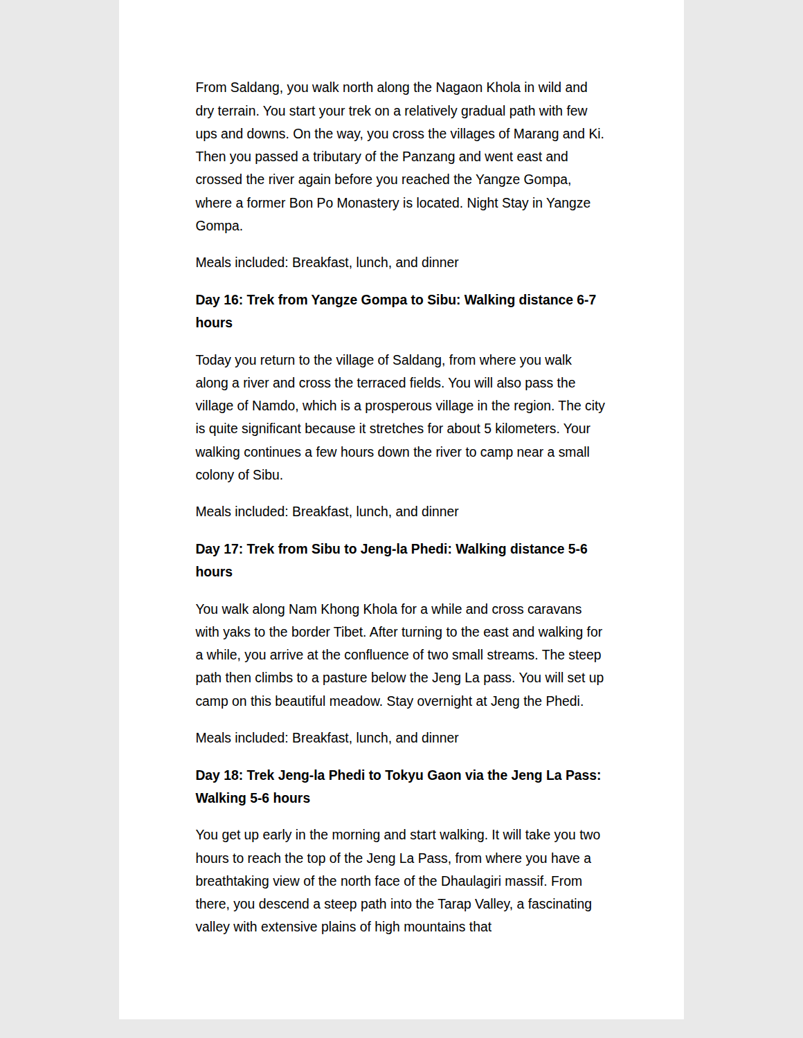From Saldang, you walk north along the Nagaon Khola in wild and dry terrain. You start your trek on a relatively gradual path with few ups and downs. On the way, you cross the villages of Marang and Ki. Then you passed a tributary of the Panzang and went east and crossed the river again before you reached the Yangze Gompa, where a former Bon Po Monastery is located. Night Stay in Yangze Gompa.
Meals included: Breakfast, lunch, and dinner
Day 16: Trek from Yangze Gompa to Sibu: Walking distance 6-7 hours
Today you return to the village of Saldang, from where you walk along a river and cross the terraced fields. You will also pass the village of Namdo, which is a prosperous village in the region. The city is quite significant because it stretches for about 5 kilometers. Your walking continues a few hours down the river to camp near a small colony of Sibu.
Meals included: Breakfast, lunch, and dinner
Day 17: Trek from Sibu to Jeng-la Phedi: Walking distance 5-6 hours
You walk along Nam Khong Khola for a while and cross caravans with yaks to the border Tibet. After turning to the east and walking for a while, you arrive at the confluence of two small streams. The steep path then climbs to a pasture below the Jeng La pass. You will set up camp on this beautiful meadow. Stay overnight at Jeng the Phedi.
Meals included: Breakfast, lunch, and dinner
Day 18: Trek Jeng-la Phedi to Tokyu Gaon via the Jeng La Pass: Walking 5-6 hours
You get up early in the morning and start walking. It will take you two hours to reach the top of the Jeng La Pass, from where you have a breathtaking view of the north face of the Dhaulagiri massif. From there, you descend a steep path into the Tarap Valley, a fascinating valley with extensive plains of high mountains that